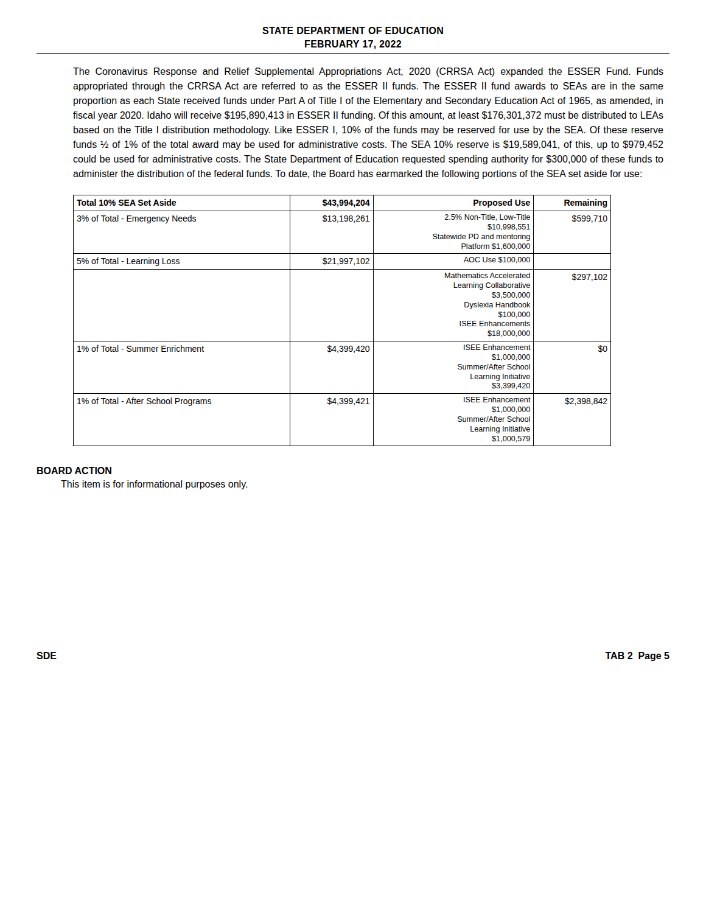STATE DEPARTMENT OF EDUCATION
FEBRUARY 17, 2022
The Coronavirus Response and Relief Supplemental Appropriations Act, 2020 (CRRSA Act) expanded the ESSER Fund. Funds appropriated through the CRRSA Act are referred to as the ESSER II funds. The ESSER II fund awards to SEAs are in the same proportion as each State received funds under Part A of Title I of the Elementary and Secondary Education Act of 1965, as amended, in fiscal year 2020. Idaho will receive $195,890,413 in ESSER II funding. Of this amount, at least $176,301,372 must be distributed to LEAs based on the Title I distribution methodology. Like ESSER I, 10% of the funds may be reserved for use by the SEA. Of these reserve funds ½ of 1% of the total award may be used for administrative costs. The SEA 10% reserve is $19,589,041, of this, up to $979,452 could be used for administrative costs. The State Department of Education requested spending authority for $300,000 of these funds to administer the distribution of the federal funds. To date, the Board has earmarked the following portions of the SEA set aside for use:
| Total 10% SEA Set Aside | $43,994,204 | Proposed Use | Remaining |
| --- | --- | --- | --- |
| 3% of Total - Emergency Needs | $13,198,261 | 2.5% Non-Title, Low-Title $10,998,551 Statewide PD and mentoring Platform $1,600,000 | $599,710 |
| 5% of Total - Learning Loss | $21,997,102 | AOC Use $100,000 | |
| | | Mathematics Accelerated Learning Collaborative $3,500,000 Dyslexia Handbook $100,000 ISEE Enhancements $18,000,000 | $297,102 |
| 1% of Total - Summer Enrichment | $4,399,420 | ISEE Enhancement $1,000,000 Summer/After School Learning Initiative $3,399,420 | $0 |
| 1% of Total - After School Programs | $4,399,421 | ISEE Enhancement $1,000,000 Summer/After School Learning Initiative $1,000,579 | $2,398,842 |
BOARD ACTION
This item is for informational purposes only.
SDE TAB 2 Page 5